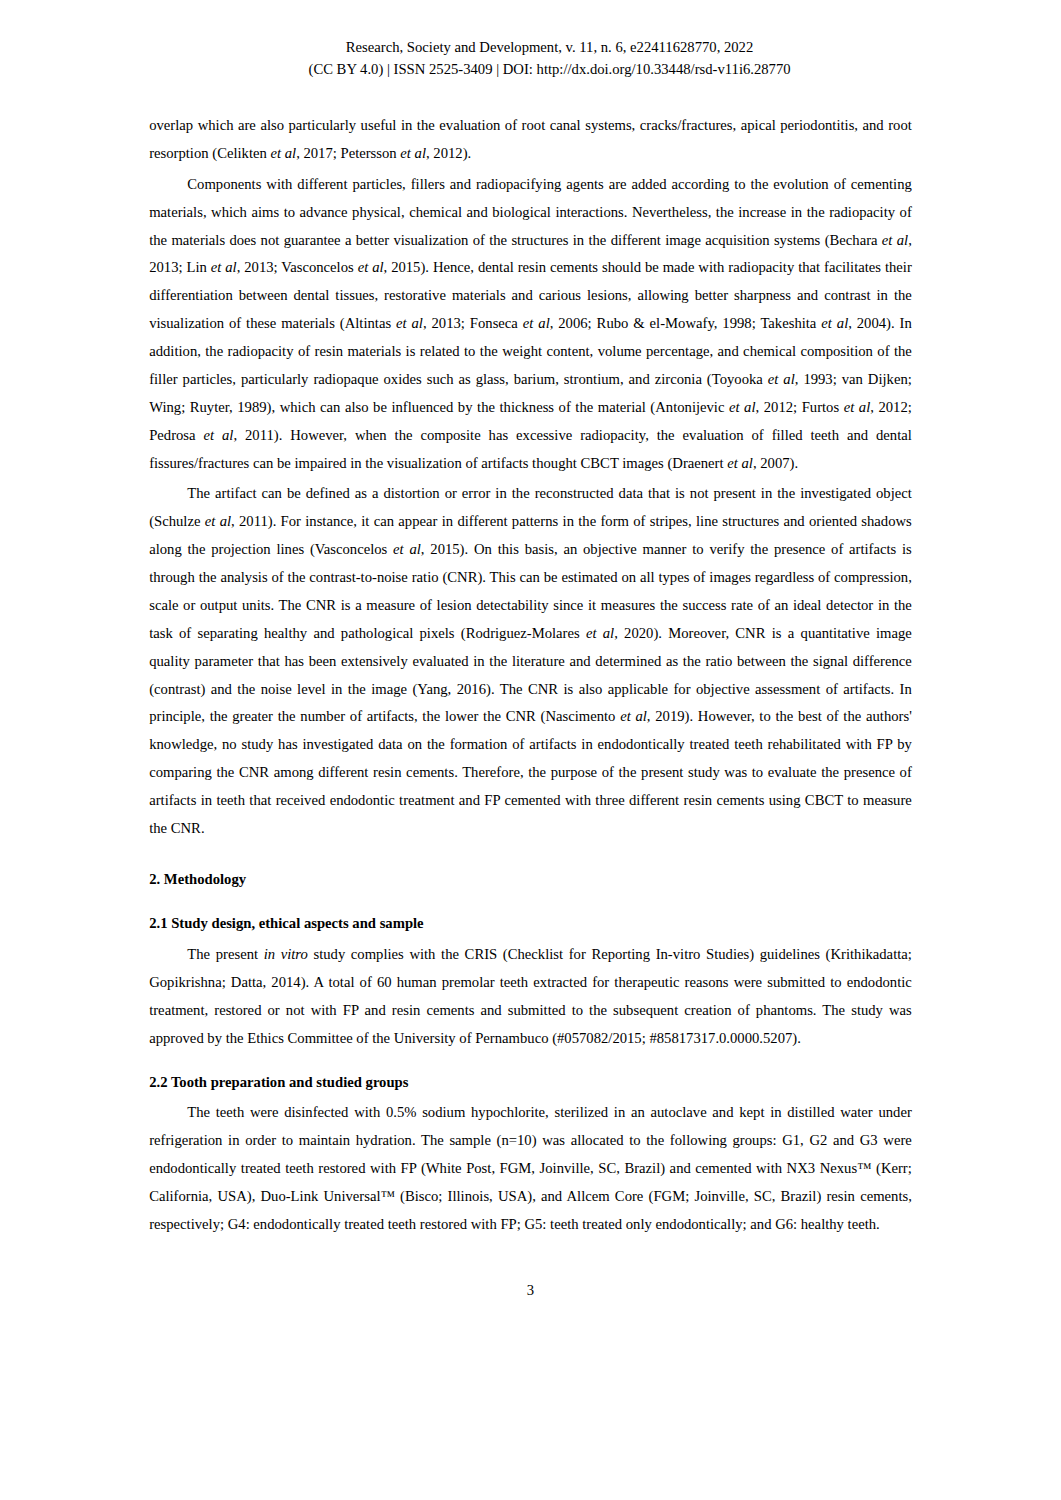Research, Society and Development, v. 11, n. 6, e22411628770, 2022
(CC BY 4.0) | ISSN 2525-3409 | DOI: http://dx.doi.org/10.33448/rsd-v11i6.28770
overlap which are also particularly useful in the evaluation of root canal systems, cracks/fractures, apical periodontitis, and root resorption (Celikten et al, 2017; Petersson et al, 2012).
Components with different particles, fillers and radiopacifying agents are added according to the evolution of cementing materials, which aims to advance physical, chemical and biological interactions. Nevertheless, the increase in the radiopacity of the materials does not guarantee a better visualization of the structures in the different image acquisition systems (Bechara et al, 2013; Lin et al, 2013; Vasconcelos et al, 2015). Hence, dental resin cements should be made with radiopacity that facilitates their differentiation between dental tissues, restorative materials and carious lesions, allowing better sharpness and contrast in the visualization of these materials (Altintas et al, 2013; Fonseca et al, 2006; Rubo & el-Mowafy, 1998; Takeshita et al, 2004). In addition, the radiopacity of resin materials is related to the weight content, volume percentage, and chemical composition of the filler particles, particularly radiopaque oxides such as glass, barium, strontium, and zirconia (Toyooka et al, 1993; van Dijken; Wing; Ruyter, 1989), which can also be influenced by the thickness of the material (Antonijevic et al, 2012; Furtos et al, 2012; Pedrosa et al, 2011). However, when the composite has excessive radiopacity, the evaluation of filled teeth and dental fissures/fractures can be impaired in the visualization of artifacts thought CBCT images (Draenert et al, 2007).
The artifact can be defined as a distortion or error in the reconstructed data that is not present in the investigated object (Schulze et al, 2011). For instance, it can appear in different patterns in the form of stripes, line structures and oriented shadows along the projection lines (Vasconcelos et al, 2015). On this basis, an objective manner to verify the presence of artifacts is through the analysis of the contrast-to-noise ratio (CNR). This can be estimated on all types of images regardless of compression, scale or output units. The CNR is a measure of lesion detectability since it measures the success rate of an ideal detector in the task of separating healthy and pathological pixels (Rodriguez-Molares et al, 2020). Moreover, CNR is a quantitative image quality parameter that has been extensively evaluated in the literature and determined as the ratio between the signal difference (contrast) and the noise level in the image (Yang, 2016). The CNR is also applicable for objective assessment of artifacts. In principle, the greater the number of artifacts, the lower the CNR (Nascimento et al, 2019). However, to the best of the authors' knowledge, no study has investigated data on the formation of artifacts in endodontically treated teeth rehabilitated with FP by comparing the CNR among different resin cements. Therefore, the purpose of the present study was to evaluate the presence of artifacts in teeth that received endodontic treatment and FP cemented with three different resin cements using CBCT to measure the CNR.
2. Methodology
2.1 Study design, ethical aspects and sample
The present in vitro study complies with the CRIS (Checklist for Reporting In-vitro Studies) guidelines (Krithikadatta; Gopikrishna; Datta, 2014). A total of 60 human premolar teeth extracted for therapeutic reasons were submitted to endodontic treatment, restored or not with FP and resin cements and submitted to the subsequent creation of phantoms. The study was approved by the Ethics Committee of the University of Pernambuco (#057082/2015; #85817317.0.0000.5207).
2.2 Tooth preparation and studied groups
The teeth were disinfected with 0.5% sodium hypochlorite, sterilized in an autoclave and kept in distilled water under refrigeration in order to maintain hydration. The sample (n=10) was allocated to the following groups: G1, G2 and G3 were endodontically treated teeth restored with FP (White Post, FGM, Joinville, SC, Brazil) and cemented with NX3 Nexus™ (Kerr; California, USA), Duo-Link Universal™ (Bisco; Illinois, USA), and Allcem Core (FGM; Joinville, SC, Brazil) resin cements, respectively; G4: endodontically treated teeth restored with FP; G5: teeth treated only endodontically; and G6: healthy teeth.
3